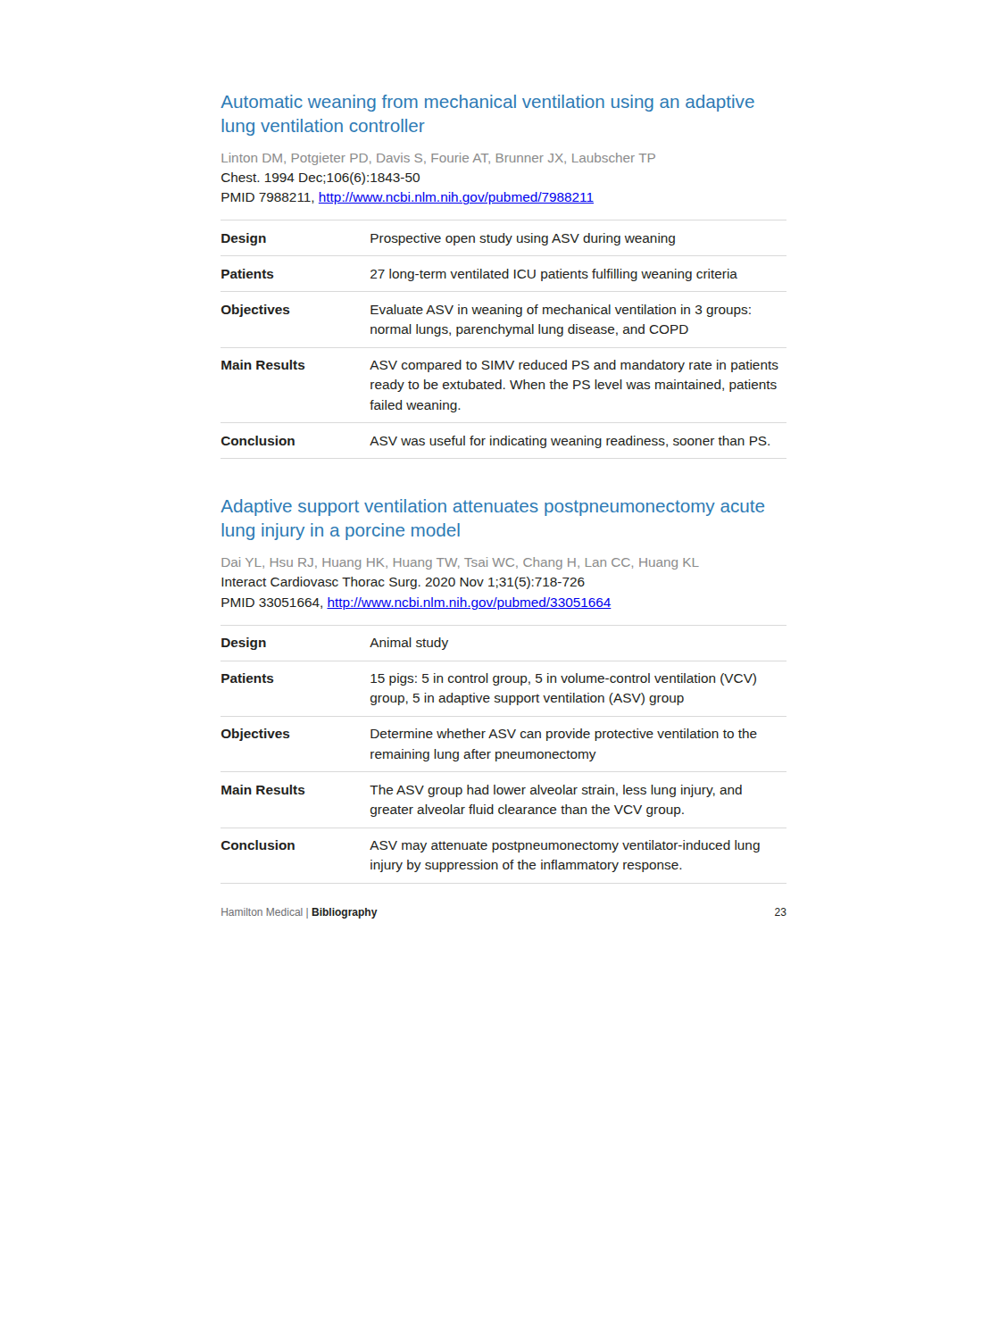Automatic weaning from mechanical ventilation using an adaptive lung ventilation controller
Linton DM, Potgieter PD, Davis S, Fourie AT, Brunner JX, Laubscher TP
Chest. 1994 Dec;106(6):1843-50
PMID 7988211, http://www.ncbi.nlm.nih.gov/pubmed/7988211
| Design | Prospective open study using ASV during weaning |
| Patients | 27 long-term ventilated ICU patients fulfilling weaning criteria |
| Objectives | Evaluate ASV in weaning of mechanical ventilation in 3 groups: normal lungs, parenchymal lung disease, and COPD |
| Main Results | ASV compared to SIMV reduced PS and mandatory rate in patients ready to be extubated. When the PS level was maintained, patients failed weaning. |
| Conclusion | ASV was useful for indicating weaning readiness, sooner than PS. |
Adaptive support ventilation attenuates postpneumonectomy acute lung injury in a porcine model
Dai YL, Hsu RJ, Huang HK, Huang TW, Tsai WC, Chang H, Lan CC, Huang KL
Interact Cardiovasc Thorac Surg. 2020 Nov 1;31(5):718-726
PMID 33051664, http://www.ncbi.nlm.nih.gov/pubmed/33051664
| Design | Animal study |
| Patients | 15 pigs: 5 in control group, 5 in volume-control ventilation (VCV) group, 5 in adaptive support ventilation (ASV) group |
| Objectives | Determine whether ASV can provide protective ventilation to the remaining lung after pneumonectomy |
| Main Results | The ASV group had lower alveolar strain, less lung injury, and greater alveolar fluid clearance than the VCV group. |
| Conclusion | ASV may attenuate postpneumonectomy ventilator-induced lung injury by suppression of the inflammatory response. |
Hamilton Medical | Bibliography
23